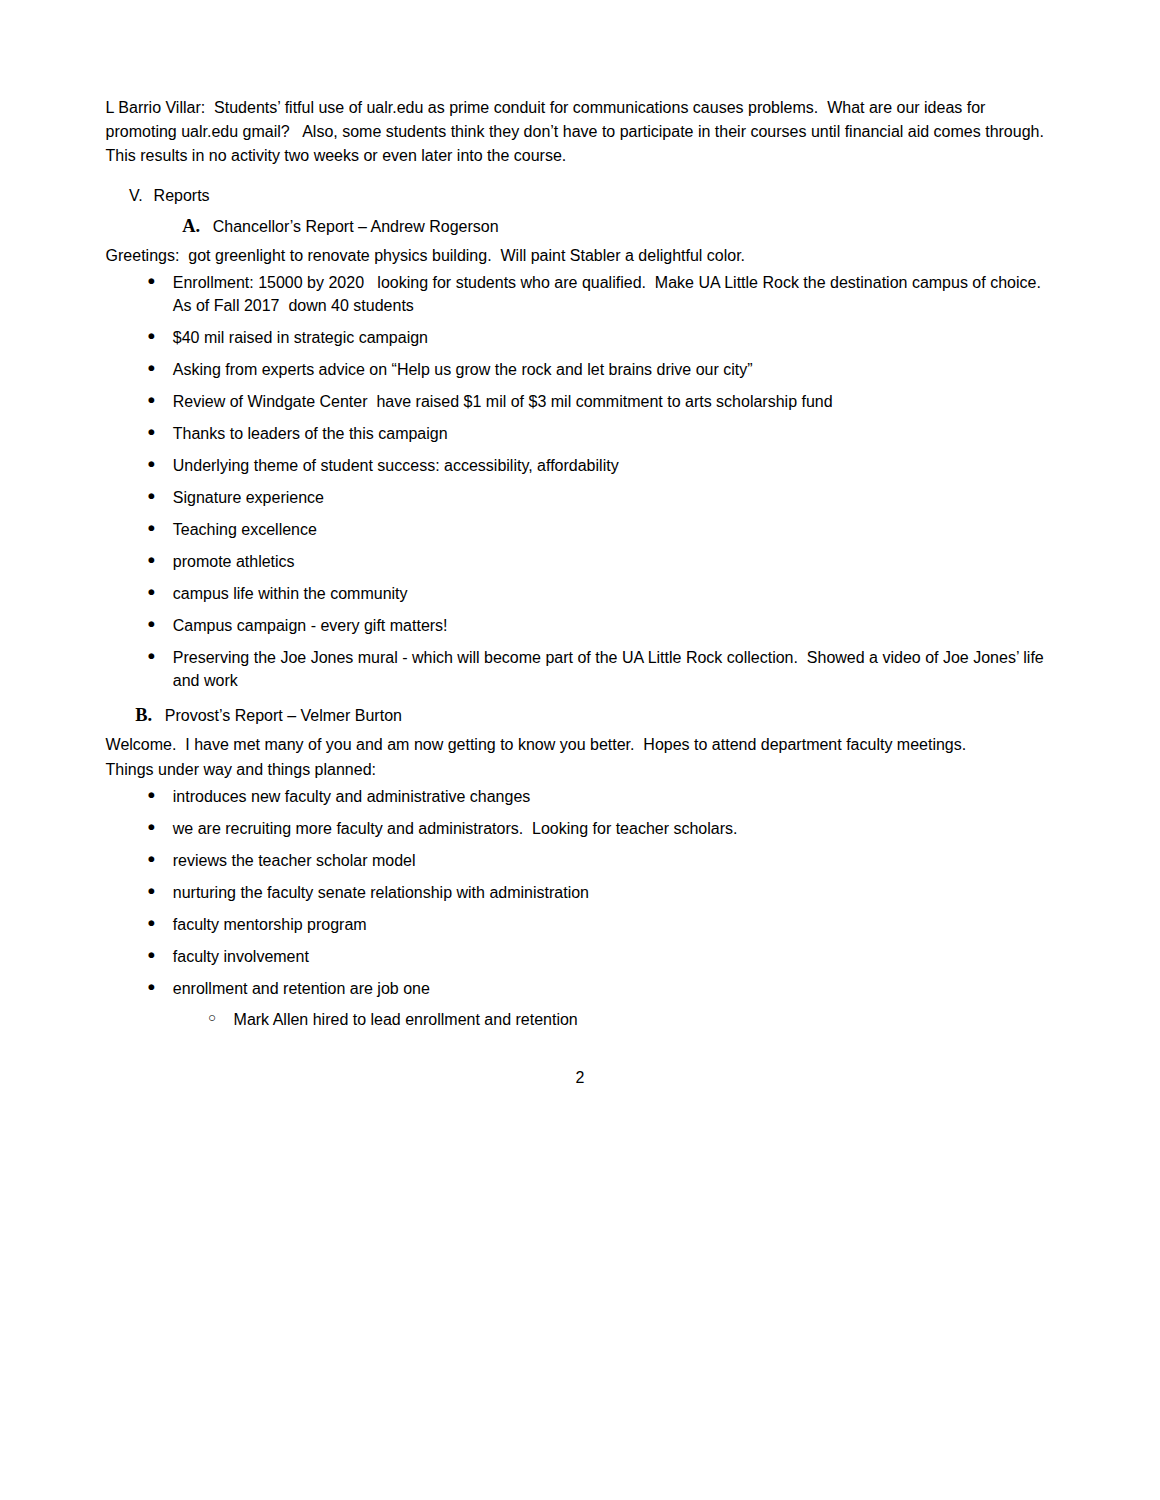L Barrio Villar: Students’ fitful use of ualr.edu as prime conduit for communications causes problems. What are our ideas for promoting ualr.edu gmail? Also, some students think they don’t have to participate in their courses until financial aid comes through. This results in no activity two weeks or even later into the course.
Reports
Chancellor’s Report – Andrew Rogerson
Greetings: got greenlight to renovate physics building. Will paint Stabler a delightful color.
Enrollment: 15000 by 2020 looking for students who are qualified. Make UA Little Rock the destination campus of choice. As of Fall 2017 down 40 students
$40 mil raised in strategic campaign
Asking from experts advice on “Help us grow the rock and let brains drive our city”
Review of Windgate Center have raised $1 mil of $3 mil commitment to arts scholarship fund
Thanks to leaders of the this campaign
Underlying theme of student success: accessibility, affordability
Signature experience
Teaching excellence
promote athletics
campus life within the community
Campus campaign - every gift matters!
Preserving the Joe Jones mural - which will become part of the UA Little Rock collection. Showed a video of Joe Jones’ life and work
Provost’s Report – Velmer Burton
Welcome. I have met many of you and am now getting to know you better. Hopes to attend department faculty meetings.
Things under way and things planned:
introduces new faculty and administrative changes
we are recruiting more faculty and administrators. Looking for teacher scholars.
reviews the teacher scholar model
nurturing the faculty senate relationship with administration
faculty mentorship program
faculty involvement
enrollment and retention are job one
Mark Allen hired to lead enrollment and retention
2